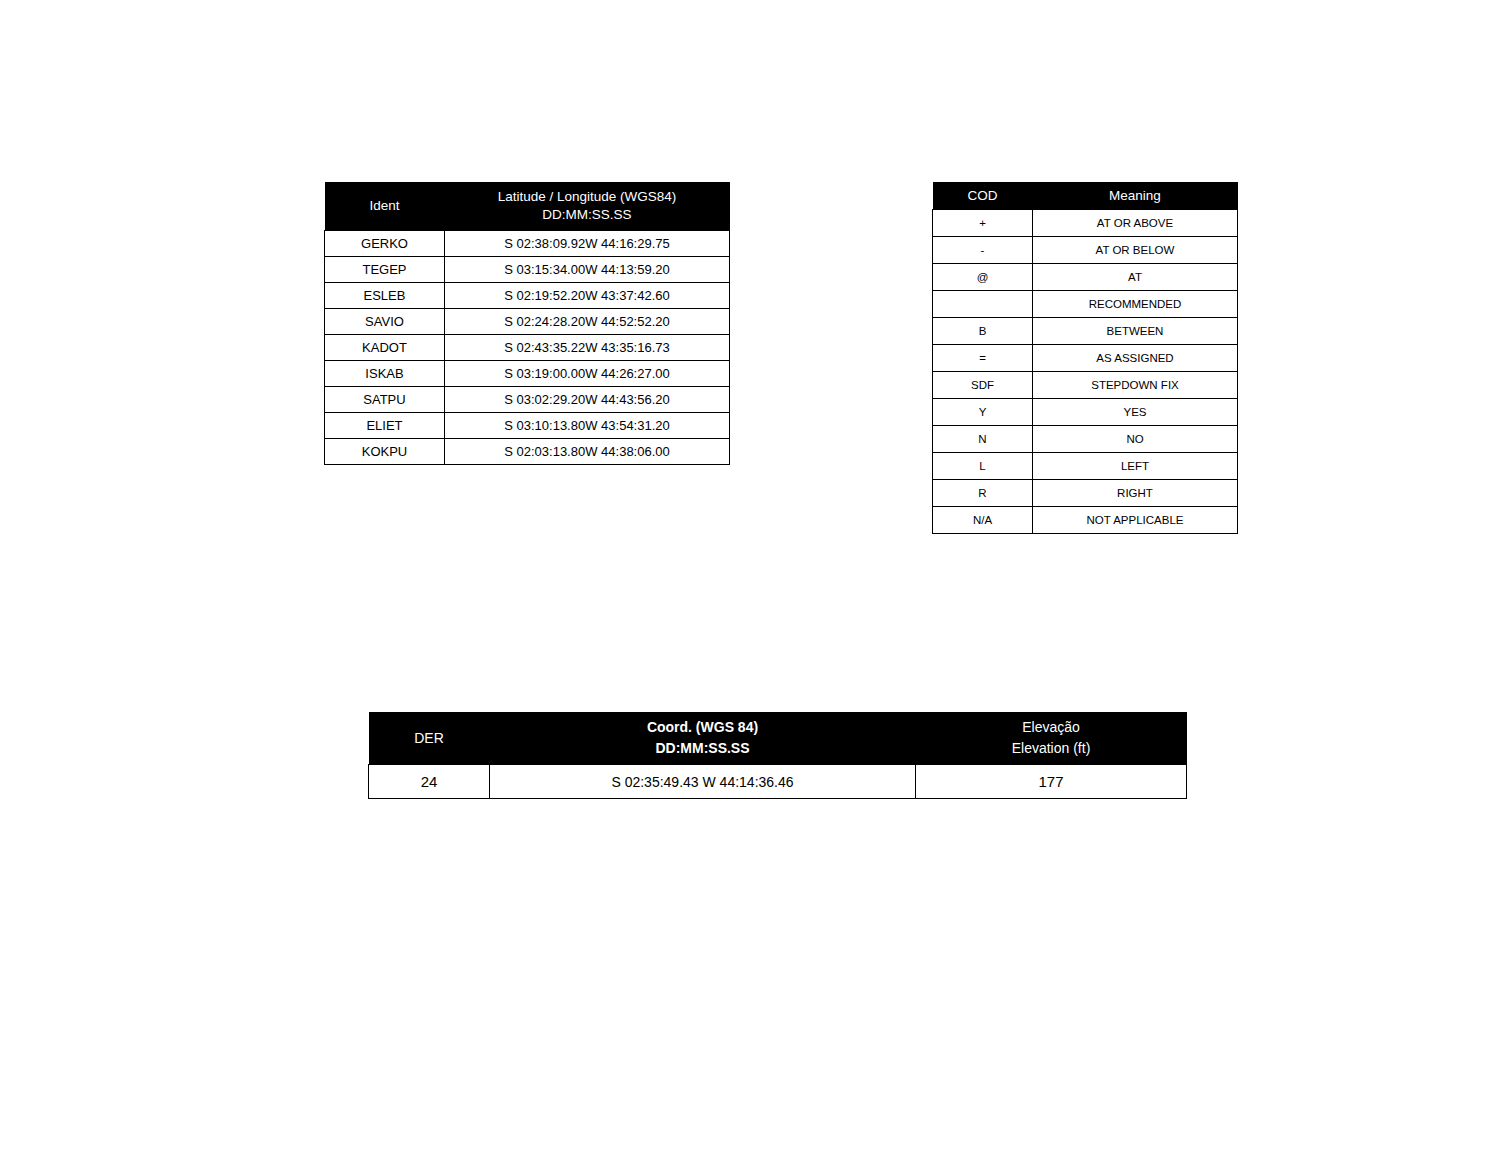| Ident | Latitude / Longitude (WGS84) DD:MM:SS.SS |
| --- | --- |
| GERKO | S 02:38:09.92W 44:16:29.75 |
| TEGEP | S 03:15:34.00W 44:13:59.20 |
| ESLEB | S 02:19:52.20W 43:37:42.60 |
| SAVIO | S 02:24:28.20W 44:52:52.20 |
| KADOT | S 02:43:35.22W 43:35:16.73 |
| ISKAB | S 03:19:00.00W 44:26:27.00 |
| SATPU | S 03:02:29.20W 44:43:56.20 |
| ELIET | S 03:10:13.80W 43:54:31.20 |
| KOKPU | S 02:03:13.80W 44:38:06.00 |
| COD | Meaning |
| --- | --- |
| + | AT OR ABOVE |
| - | AT OR BELOW |
| @ | AT |
| | RECOMMENDED |
| B | BETWEEN |
| = | AS ASSIGNED |
| SDF | STEPDOWN FIX |
| Y | YES |
| N | NO |
| L | LEFT |
| R | RIGHT |
| N/A | NOT APPLICABLE |
| DER | Coord. (WGS 84) DD:MM:SS.SS | Elevação Elevation (ft) |
| --- | --- | --- |
| 24 | S 02:35:49.43 W 44:14:36.46 | 177 |